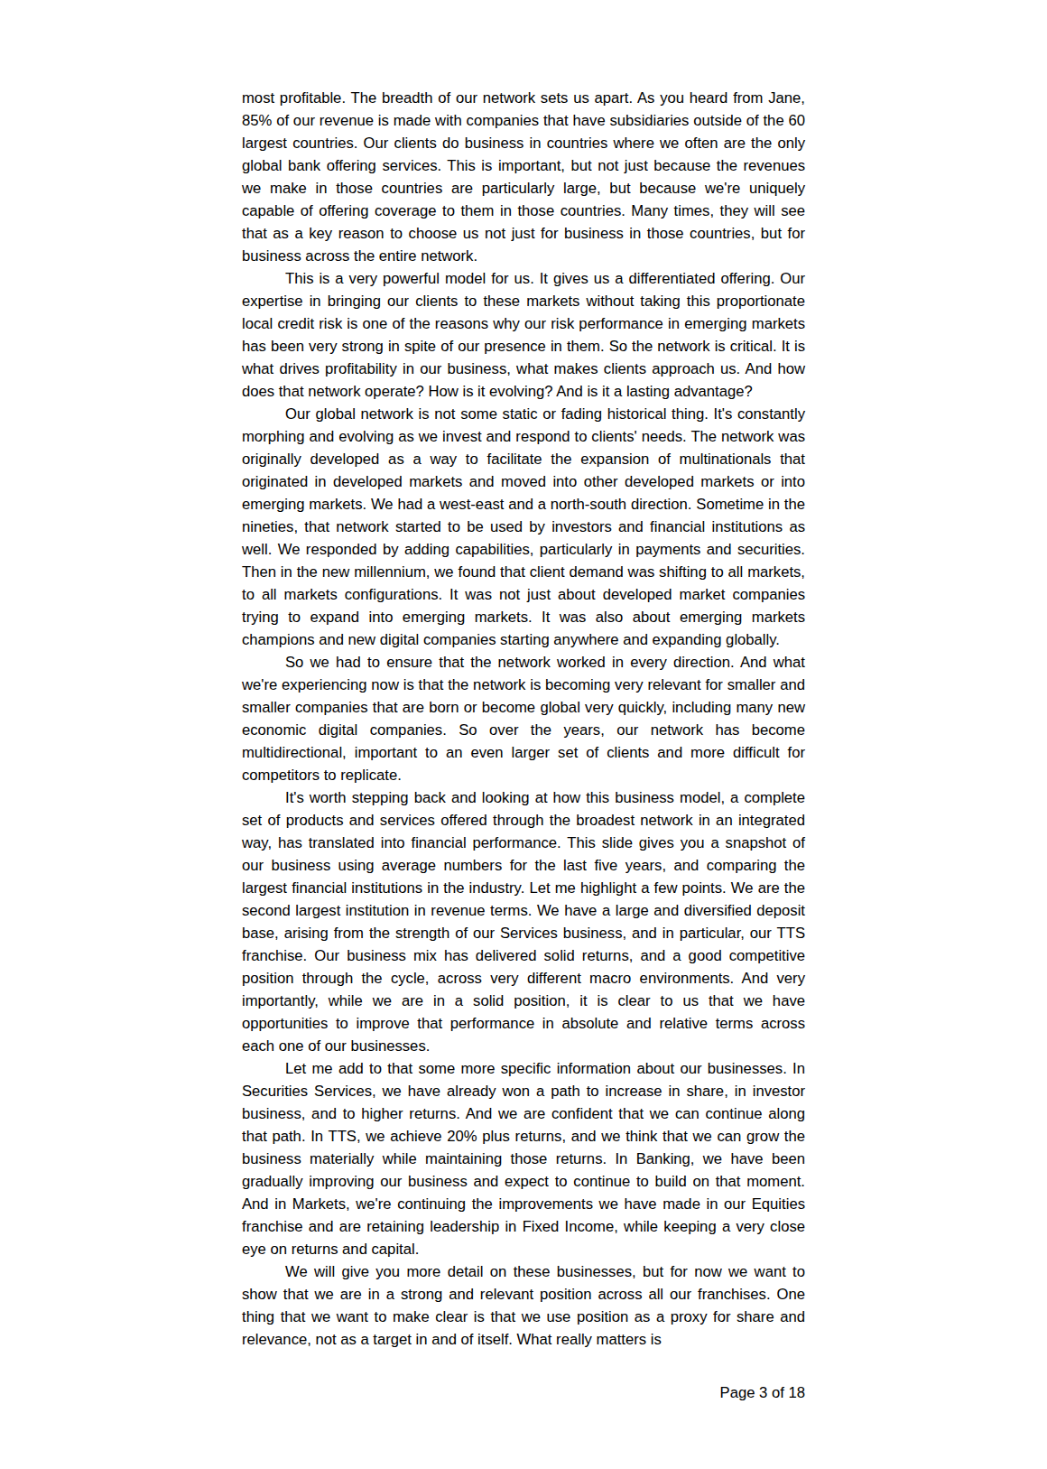most profitable. The breadth of our network sets us apart. As you heard from Jane, 85% of our revenue is made with companies that have subsidiaries outside of the 60 largest countries. Our clients do business in countries where we often are the only global bank offering services. This is important, but not just because the revenues we make in those countries are particularly large, but because we're uniquely capable of offering coverage to them in those countries. Many times, they will see that as a key reason to choose us not just for business in those countries, but for business across the entire network.
This is a very powerful model for us. It gives us a differentiated offering. Our expertise in bringing our clients to these markets without taking this proportionate local credit risk is one of the reasons why our risk performance in emerging markets has been very strong in spite of our presence in them. So the network is critical. It is what drives profitability in our business, what makes clients approach us. And how does that network operate? How is it evolving? And is it a lasting advantage?
Our global network is not some static or fading historical thing. It's constantly morphing and evolving as we invest and respond to clients' needs. The network was originally developed as a way to facilitate the expansion of multinationals that originated in developed markets and moved into other developed markets or into emerging markets. We had a west-east and a north-south direction. Sometime in the nineties, that network started to be used by investors and financial institutions as well. We responded by adding capabilities, particularly in payments and securities. Then in the new millennium, we found that client demand was shifting to all markets, to all markets configurations. It was not just about developed market companies trying to expand into emerging markets. It was also about emerging markets champions and new digital companies starting anywhere and expanding globally.
So we had to ensure that the network worked in every direction. And what we're experiencing now is that the network is becoming very relevant for smaller and smaller companies that are born or become global very quickly, including many new economic digital companies. So over the years, our network has become multidirectional, important to an even larger set of clients and more difficult for competitors to replicate.
It's worth stepping back and looking at how this business model, a complete set of products and services offered through the broadest network in an integrated way, has translated into financial performance. This slide gives you a snapshot of our business using average numbers for the last five years, and comparing the largest financial institutions in the industry. Let me highlight a few points. We are the second largest institution in revenue terms. We have a large and diversified deposit base, arising from the strength of our Services business, and in particular, our TTS franchise. Our business mix has delivered solid returns, and a good competitive position through the cycle, across very different macro environments. And very importantly, while we are in a solid position, it is clear to us that we have opportunities to improve that performance in absolute and relative terms across each one of our businesses.
Let me add to that some more specific information about our businesses. In Securities Services, we have already won a path to increase in share, in investor business, and to higher returns. And we are confident that we can continue along that path. In TTS, we achieve 20% plus returns, and we think that we can grow the business materially while maintaining those returns. In Banking, we have been gradually improving our business and expect to continue to build on that moment. And in Markets, we're continuing the improvements we have made in our Equities franchise and are retaining leadership in Fixed Income, while keeping a very close eye on returns and capital.
We will give you more detail on these businesses, but for now we want to show that we are in a strong and relevant position across all our franchises. One thing that we want to make clear is that we use position as a proxy for share and relevance, not as a target in and of itself. What really matters is
Page 3 of 18